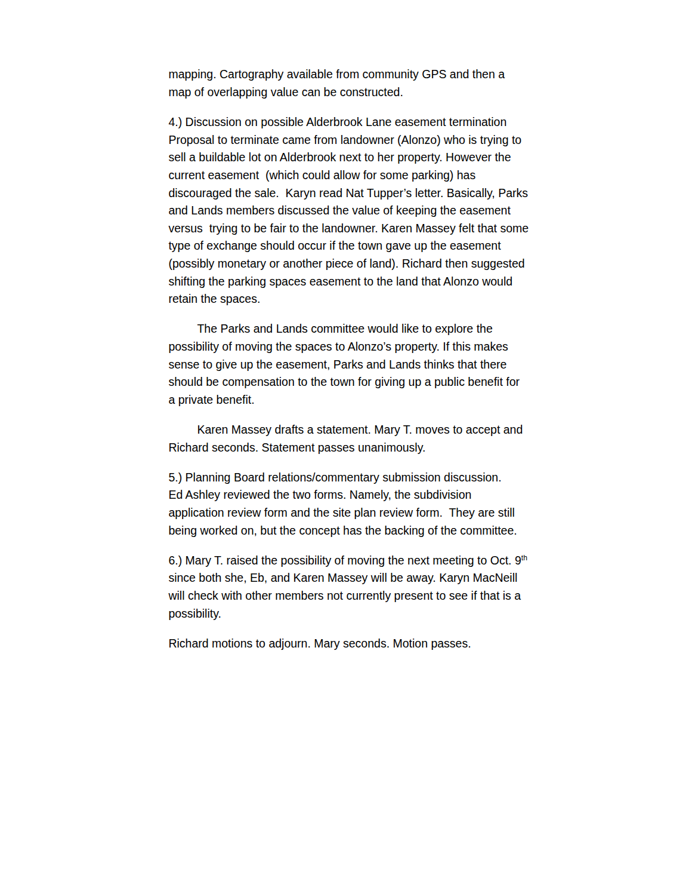mapping. Cartography available from community GPS and then a map of overlapping value can be constructed.
4.) Discussion on possible Alderbrook Lane easement termination
Proposal to terminate came from landowner (Alonzo) who is trying to sell a buildable lot on Alderbrook next to her property. However the current easement (which could allow for some parking) has discouraged the sale. Karyn read Nat Tupper’s letter. Basically, Parks and Lands members discussed the value of keeping the easement versus trying to be fair to the landowner. Karen Massey felt that some type of exchange should occur if the town gave up the easement (possibly monetary or another piece of land). Richard then suggested shifting the parking spaces easement to the land that Alonzo would retain the spaces.
The Parks and Lands committee would like to explore the possibility of moving the spaces to Alonzo’s property. If this makes sense to give up the easement, Parks and Lands thinks that there should be compensation to the town for giving up a public benefit for a private benefit.
Karen Massey drafts a statement. Mary T. moves to accept and Richard seconds. Statement passes unanimously.
5.) Planning Board relations/commentary submission discussion.
Ed Ashley reviewed the two forms. Namely, the subdivision application review form and the site plan review form. They are still being worked on, but the concept has the backing of the committee.
6.) Mary T. raised the possibility of moving the next meeting to Oct. 9th since both she, Eb, and Karen Massey will be away. Karyn MacNeill will check with other members not currently present to see if that is a possibility.
Richard motions to adjourn. Mary seconds. Motion passes.